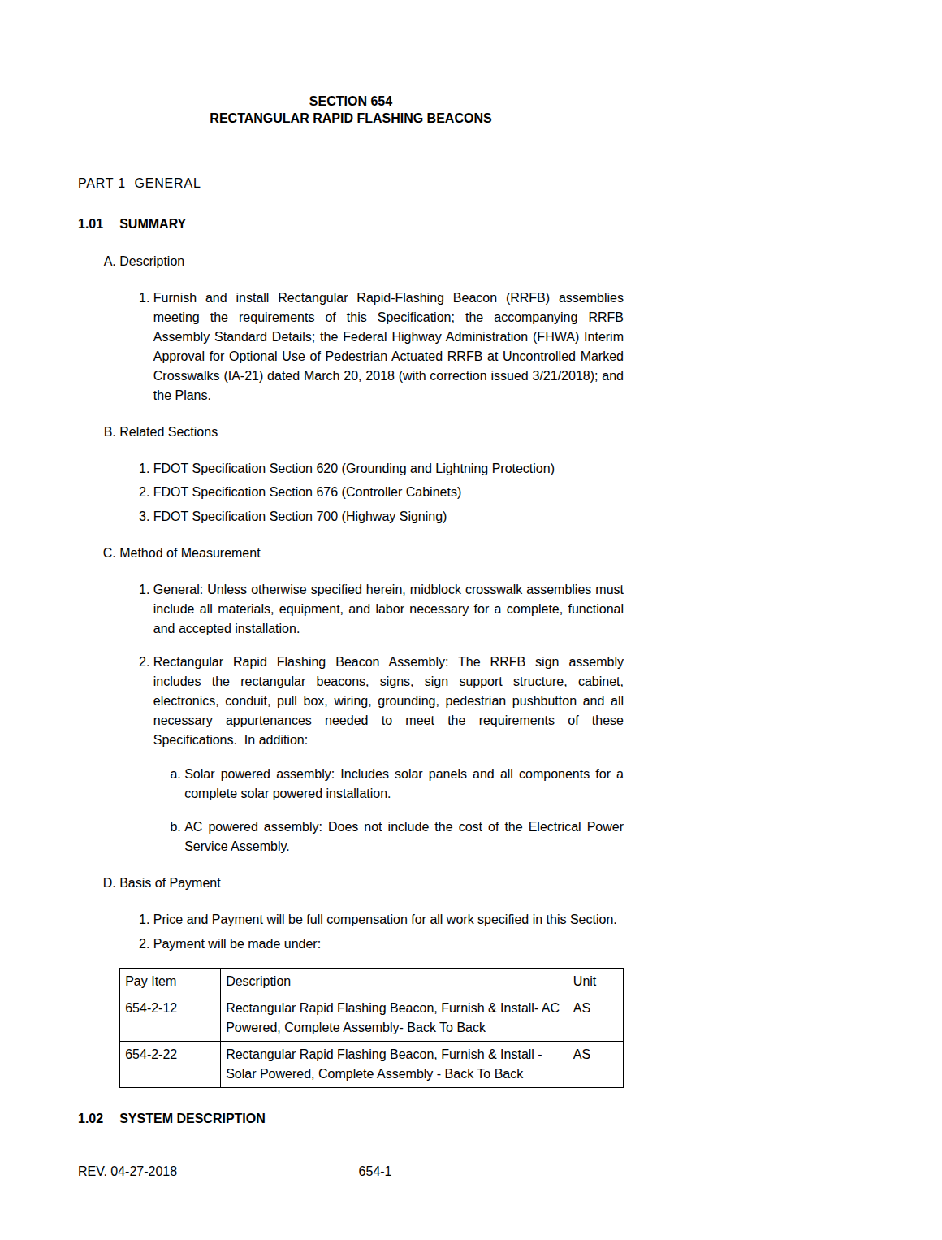SECTION 654
RECTANGULAR RAPID FLASHING BEACONS
PART 1 GENERAL
1.01 SUMMARY
Description
Furnish and install Rectangular Rapid-Flashing Beacon (RRFB) assemblies meeting the requirements of this Specification; the accompanying RRFB Assembly Standard Details; the Federal Highway Administration (FHWA) Interim Approval for Optional Use of Pedestrian Actuated RRFB at Uncontrolled Marked Crosswalks (IA-21) dated March 20, 2018 (with correction issued 3/21/2018); and the Plans.
Related Sections
FDOT Specification Section 620 (Grounding and Lightning Protection)
FDOT Specification Section 676 (Controller Cabinets)
FDOT Specification Section 700 (Highway Signing)
Method of Measurement
General: Unless otherwise specified herein, midblock crosswalk assemblies must include all materials, equipment, and labor necessary for a complete, functional and accepted installation.
Rectangular Rapid Flashing Beacon Assembly: The RRFB sign assembly includes the rectangular beacons, signs, sign support structure, cabinet, electronics, conduit, pull box, wiring, grounding, pedestrian pushbutton and all necessary appurtenances needed to meet the requirements of these Specifications. In addition:
Solar powered assembly: Includes solar panels and all components for a complete solar powered installation.
AC powered assembly: Does not include the cost of the Electrical Power Service Assembly.
Basis of Payment
Price and Payment will be full compensation for all work specified in this Section.
Payment will be made under:
| Pay Item | Description | Unit |
| 654-2-12 | Rectangular Rapid Flashing Beacon, Furnish & Install- AC Powered, Complete Assembly- Back To Back | AS |
| 654-2-22 | Rectangular Rapid Flashing Beacon, Furnish & Install - Solar Powered, Complete Assembly - Back To Back | AS |
1.02 SYSTEM DESCRIPTION
REV. 04-27-2018 654-1